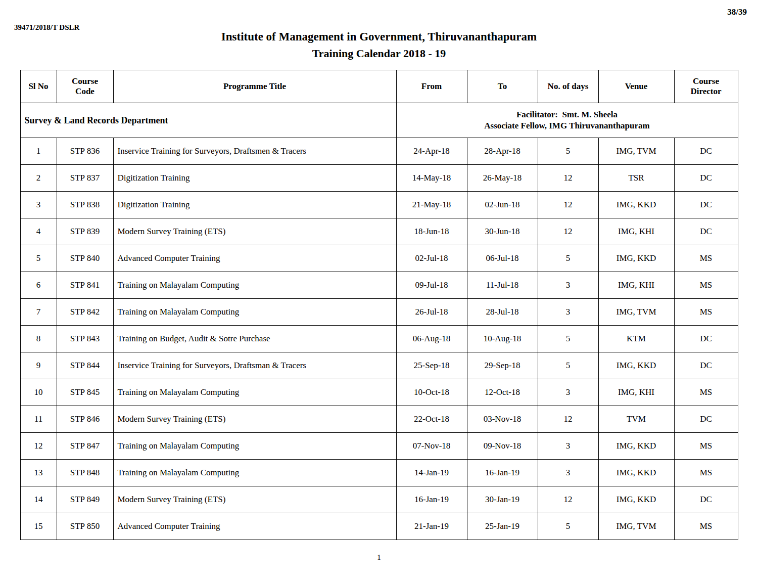38/39
39471/2018/T DSLR
Institute of Management in Government, Thiruvananthapuram
Training Calendar 2018 - 19
| Sl No | Course Code | Programme Title | From | To | No. of days | Venue | Course Director |
| --- | --- | --- | --- | --- | --- | --- | --- |
| Survey & Land Records Department | Facilitator: Smt. M. Sheela Associate Fellow, IMG Thiruvananthapuram |
| 1 | STP 836 | Inservice Training for Surveyors, Draftsmen & Tracers | 24-Apr-18 | 28-Apr-18 | 5 | IMG, TVM | DC |
| 2 | STP 837 | Digitization Training | 14-May-18 | 26-May-18 | 12 | TSR | DC |
| 3 | STP 838 | Digitization Training | 21-May-18 | 02-Jun-18 | 12 | IMG, KKD | DC |
| 4 | STP 839 | Modern Survey Training (ETS) | 18-Jun-18 | 30-Jun-18 | 12 | IMG, KHI | DC |
| 5 | STP 840 | Advanced Computer Training | 02-Jul-18 | 06-Jul-18 | 5 | IMG, KKD | MS |
| 6 | STP 841 | Training on Malayalam Computing | 09-Jul-18 | 11-Jul-18 | 3 | IMG, KHI | MS |
| 7 | STP 842 | Training on Malayalam Computing | 26-Jul-18 | 28-Jul-18 | 3 | IMG, TVM | MS |
| 8 | STP 843 | Training on Budget, Audit & Sotre Purchase | 06-Aug-18 | 10-Aug-18 | 5 | KTM | DC |
| 9 | STP 844 | Inservice Training for Surveyors, Draftsman & Tracers | 25-Sep-18 | 29-Sep-18 | 5 | IMG, KKD | DC |
| 10 | STP 845 | Training on Malayalam Computing | 10-Oct-18 | 12-Oct-18 | 3 | IMG, KHI | MS |
| 11 | STP 846 | Modern Survey Training (ETS) | 22-Oct-18 | 03-Nov-18 | 12 | TVM | DC |
| 12 | STP 847 | Training on Malayalam Computing | 07-Nov-18 | 09-Nov-18 | 3 | IMG, KKD | MS |
| 13 | STP 848 | Training on Malayalam Computing | 14-Jan-19 | 16-Jan-19 | 3 | IMG, KKD | MS |
| 14 | STP 849 | Modern Survey Training (ETS) | 16-Jan-19 | 30-Jan-19 | 12 | IMG, KKD | DC |
| 15 | STP 850 | Advanced Computer Training | 21-Jan-19 | 25-Jan-19 | 5 | IMG, TVM | MS |
1